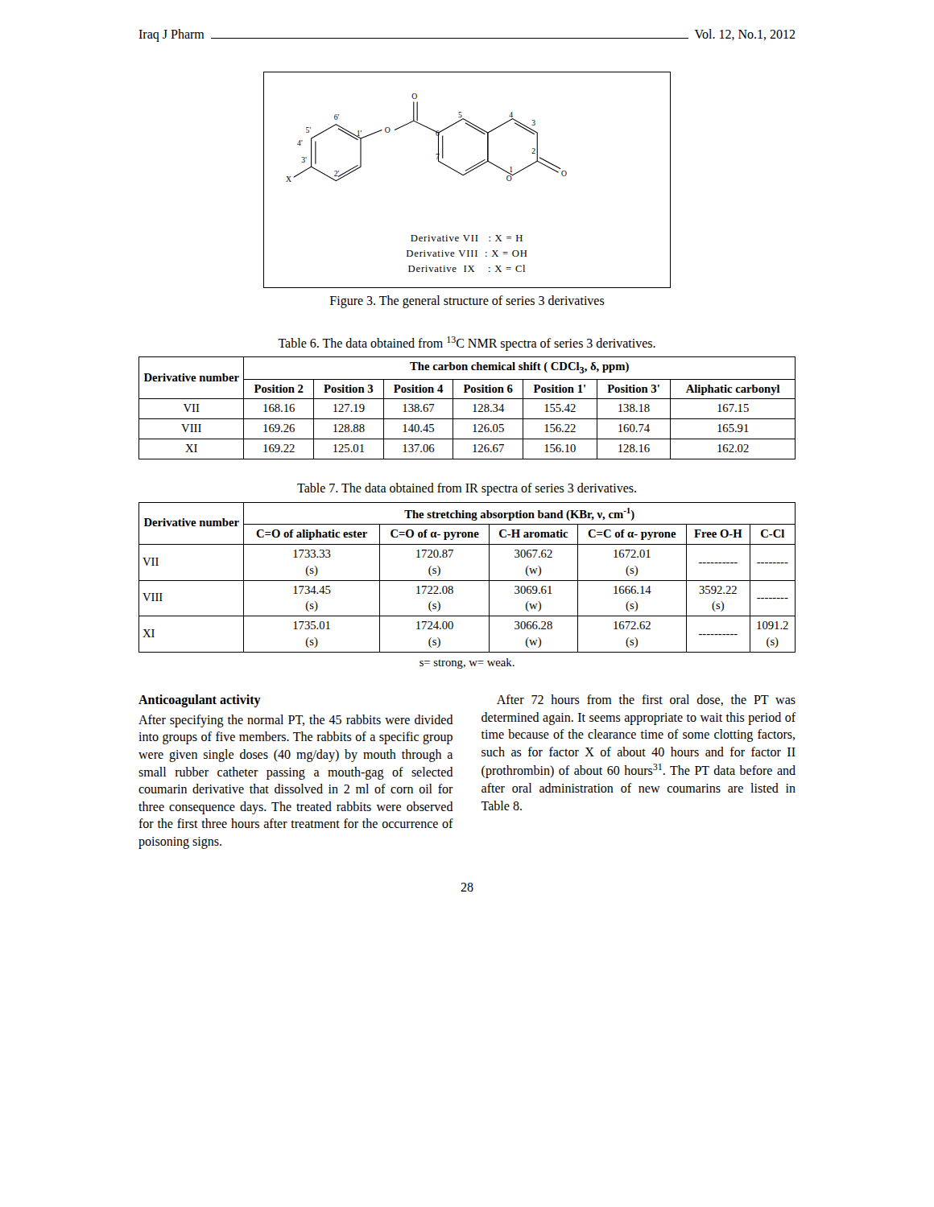Iraq J Pharm Vol. 12, No.1, 2012
5' 6' 4' 1' 3' 2' X O O 5 6 7 4 3 2 1 O O
Derivative VII : X = H
Derivative VIII : X = OH
Derivative IX : X = Cl
Figure 3. The general structure of series 3 derivatives
Table 6. The data obtained from 13 C NMR spectra of series 3 derivatives.
| Derivative number | The carbon chemical shift ( CDCl 3 , δ, ppm) |
| --- | --- |
| Position 2 | Position 3 | Position 4 | Position 6 | Position 1' | Position 3' | Aliphatic carbonyl |
| VII | 168.16 | 127.19 | 138.67 | 128.34 | 155.42 | 138.18 | 167.15 |
| VIII | 169.26 | 128.88 | 140.45 | 126.05 | 156.22 | 160.74 | 165.91 |
| XI | 169.22 | 125.01 | 137.06 | 126.67 | 156.10 | 128.16 | 162.02 |
Table 7. The data obtained from IR spectra of series 3 derivatives.
| Derivative number | The stretching absorption band (KBr, ν, cm -1 ) |
| --- | --- |
| C=O of aliphatic ester | C=O of α- pyrone | C-H aromatic | C=C of α- pyrone | Free O-H | C-Cl |
| VII | 1733.33 (s) | 1720.87 (s) | 3067.62 (w) | 1672.01 (s) | ---------- | -------- |
| VIII | 1734.45 (s) | 1722.08 (s) | 3069.61 (w) | 1666.14 (s) | 3592.22 (s) | -------- |
| XI | 1735.01 (s) | 1724.00 (s) | 3066.28 (w) | 1672.62 (s) | ---------- | 1091.2 (s) |
s= strong, w= weak.
Anticoagulant activity
After specifying the normal PT, the 45 rabbits were divided into groups of five members. The rabbits of a specific group were given single doses (40 mg/day) by mouth through a small rubber catheter passing a mouth-gag of selected coumarin derivative that dissolved in 2 ml of corn oil for three consequence days. The treated rabbits were observed for the first three hours after treatment for the occurrence of poisoning signs.
After 72 hours from the first oral dose, the PT was determined again. It seems appropriate to wait this period of time because of the clearance time of some clotting factors, such as for factor X of about 40 hours and for factor II (prothrombin) of about 60 hours31. The PT data before and after oral administration of new coumarins are listed in Table 8.
28